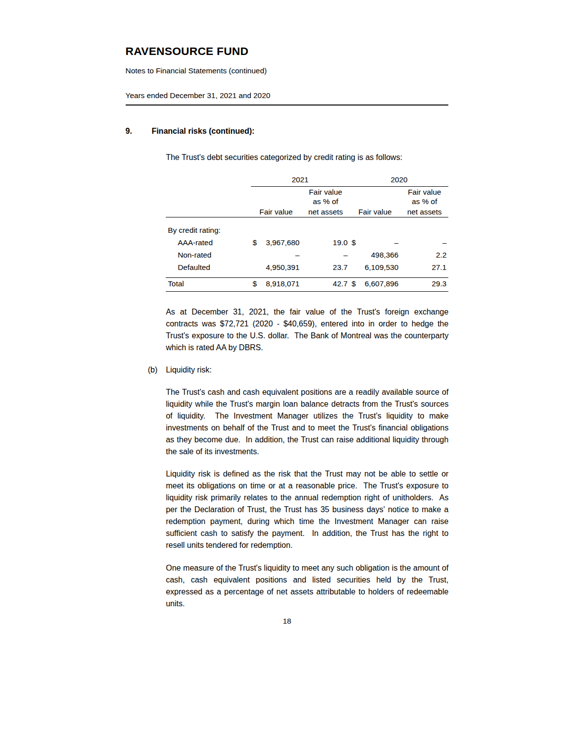RAVENSOURCE FUND
Notes to Financial Statements (continued)
Years ended December 31, 2021 and 2020
9.
Financial risks (continued):
The Trust's debt securities categorized by credit rating is as follows:
| | 2021 | 2020 |
| | | Fair value as % of | | Fair value as % of |
| | Fair value | net assets | Fair value | net assets |
| By credit rating: | |
| AAA-rated | $ | 3,967,680 | 19.0 | $ | – | – |
| Non-rated | | – | – | | 498,366 | 2.2 |
| Defaulted | | 4,950,391 | 23.7 | | 6,109,530 | 27.1 |
| Total | $ | 8,918,071 | 42.7 | $ | 6,607,896 | 29.3 |
As at December 31, 2021, the fair value of the Trust's foreign exchange contracts was $72,721 (2020 - $40,659), entered into in order to hedge the Trust's exposure to the U.S. dollar. The Bank of Montreal was the counterparty which is rated AA by DBRS.
(b)
Liquidity risk:
The Trust's cash and cash equivalent positions are a readily available source of liquidity while the Trust's margin loan balance detracts from the Trust's sources of liquidity. The Investment Manager utilizes the Trust's liquidity to make investments on behalf of the Trust and to meet the Trust's financial obligations as they become due. In addition, the Trust can raise additional liquidity through the sale of its investments.
Liquidity risk is defined as the risk that the Trust may not be able to settle or meet its obligations on time or at a reasonable price. The Trust's exposure to liquidity risk primarily relates to the annual redemption right of unitholders. As per the Declaration of Trust, the Trust has 35 business days' notice to make a redemption payment, during which time the Investment Manager can raise sufficient cash to satisfy the payment. In addition, the Trust has the right to resell units tendered for redemption.
One measure of the Trust's liquidity to meet any such obligation is the amount of cash, cash equivalent positions and listed securities held by the Trust, expressed as a percentage of net assets attributable to holders of redeemable units.
18